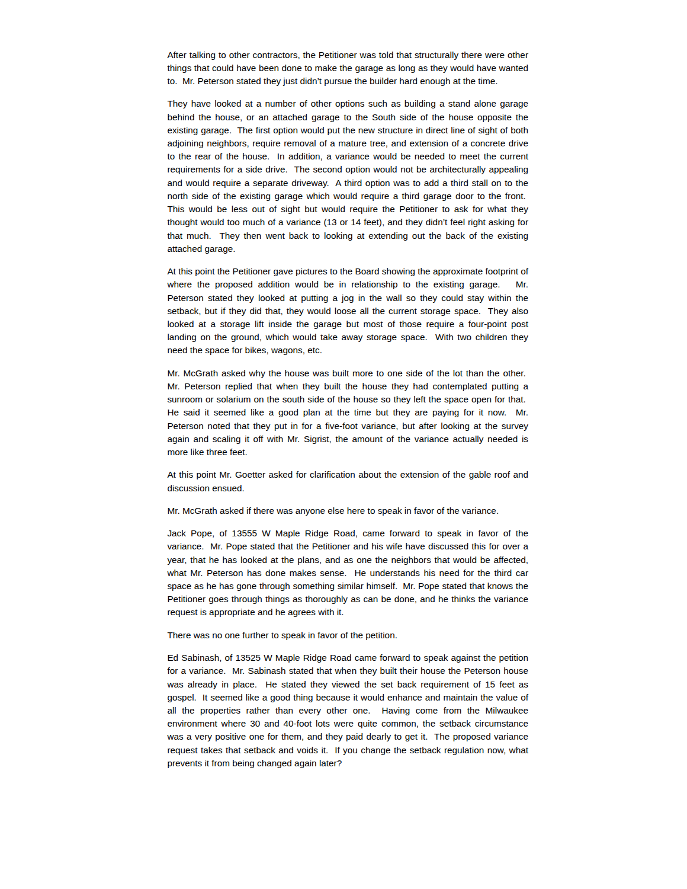After talking to other contractors, the Petitioner was told that structurally there were other things that could have been done to make the garage as long as they would have wanted to. Mr. Peterson stated they just didn’t pursue the builder hard enough at the time.
They have looked at a number of other options such as building a stand alone garage behind the house, or an attached garage to the South side of the house opposite the existing garage. The first option would put the new structure in direct line of sight of both adjoining neighbors, require removal of a mature tree, and extension of a concrete drive to the rear of the house. In addition, a variance would be needed to meet the current requirements for a side drive. The second option would not be architecturally appealing and would require a separate driveway. A third option was to add a third stall on to the north side of the existing garage which would require a third garage door to the front. This would be less out of sight but would require the Petitioner to ask for what they thought would too much of a variance (13 or 14 feet), and they didn’t feel right asking for that much. They then went back to looking at extending out the back of the existing attached garage.
At this point the Petitioner gave pictures to the Board showing the approximate footprint of where the proposed addition would be in relationship to the existing garage. Mr. Peterson stated they looked at putting a jog in the wall so they could stay within the setback, but if they did that, they would loose all the current storage space. They also looked at a storage lift inside the garage but most of those require a four-point post landing on the ground, which would take away storage space. With two children they need the space for bikes, wagons, etc.
Mr. McGrath asked why the house was built more to one side of the lot than the other. Mr. Peterson replied that when they built the house they had contemplated putting a sunroom or solarium on the south side of the house so they left the space open for that. He said it seemed like a good plan at the time but they are paying for it now. Mr. Peterson noted that they put in for a five-foot variance, but after looking at the survey again and scaling it off with Mr. Sigrist, the amount of the variance actually needed is more like three feet.
At this point Mr. Goetter asked for clarification about the extension of the gable roof and discussion ensued.
Mr. McGrath asked if there was anyone else here to speak in favor of the variance.
Jack Pope, of 13555 W Maple Ridge Road, came forward to speak in favor of the variance. Mr. Pope stated that the Petitioner and his wife have discussed this for over a year, that he has looked at the plans, and as one the neighbors that would be affected, what Mr. Peterson has done makes sense. He understands his need for the third car space as he has gone through something similar himself. Mr. Pope stated that knows the Petitioner goes through things as thoroughly as can be done, and he thinks the variance request is appropriate and he agrees with it.
There was no one further to speak in favor of the petition.
Ed Sabinash, of 13525 W Maple Ridge Road came forward to speak against the petition for a variance. Mr. Sabinash stated that when they built their house the Peterson house was already in place. He stated they viewed the set back requirement of 15 feet as gospel. It seemed like a good thing because it would enhance and maintain the value of all the properties rather than every other one. Having come from the Milwaukee environment where 30 and 40-foot lots were quite common, the setback circumstance was a very positive one for them, and they paid dearly to get it. The proposed variance request takes that setback and voids it. If you change the setback regulation now, what prevents it from being changed again later?